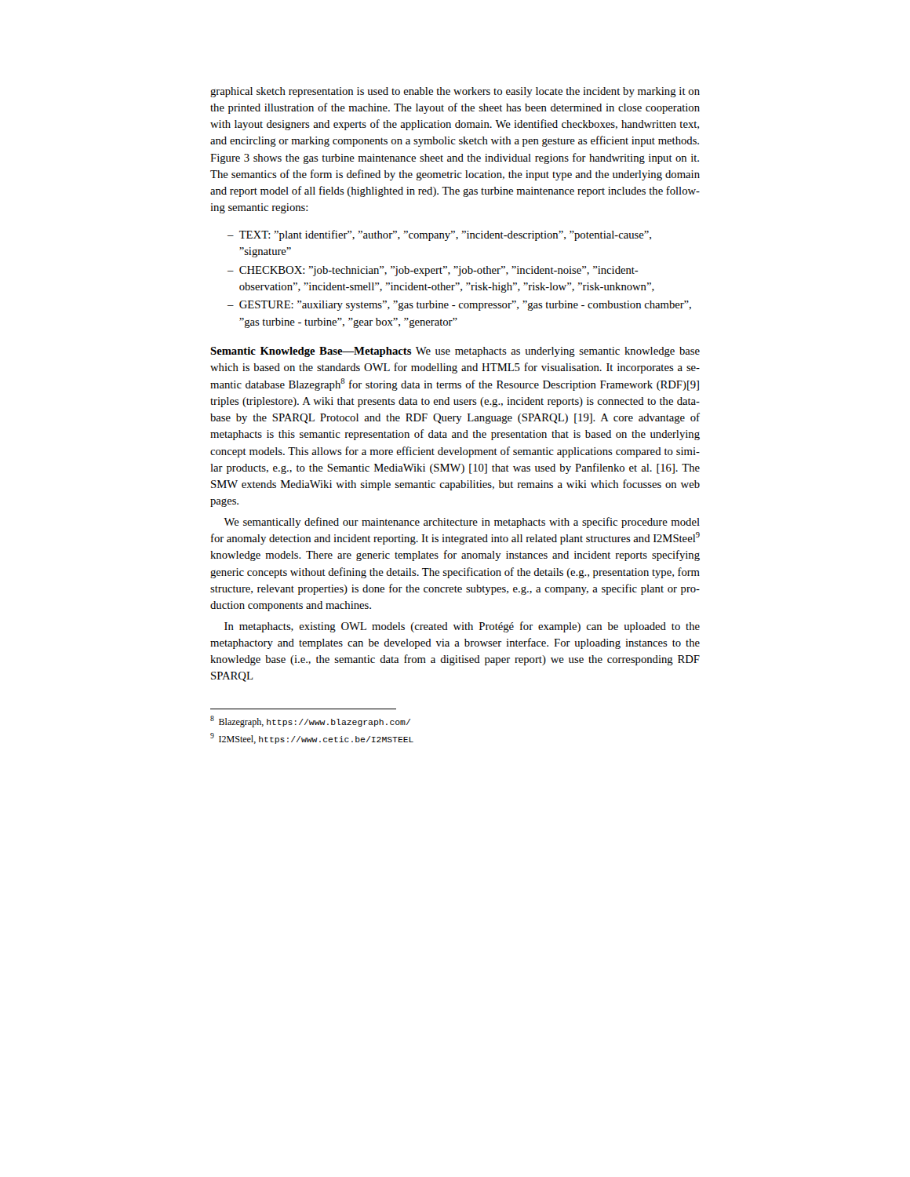graphical sketch representation is used to enable the workers to easily locate the incident by marking it on the printed illustration of the machine. The layout of the sheet has been determined in close cooperation with layout designers and experts of the application domain. We identified checkboxes, handwritten text, and encircling or marking components on a symbolic sketch with a pen gesture as efficient input methods. Figure 3 shows the gas turbine maintenance sheet and the individual regions for handwriting input on it. The semantics of the form is defined by the geometric location, the input type and the underlying domain and report model of all fields (highlighted in red). The gas turbine maintenance report includes the following semantic regions:
TEXT: ”plant identifier”, ”author”, ”company”, ”incident-description”, ”potential-cause”, ”signature”
CHECKBOX: ”job-technician”, ”job-expert”, ”job-other”, ”incident-noise”, ”incident-observation”, ”incident-smell”, ”incident-other”, ”risk-high”, ”risk-low”, ”risk-unknown”,
GESTURE: ”auxiliary systems”, ”gas turbine - compressor”, ”gas turbine - combustion chamber”, ”gas turbine - turbine”, ”gear box”, ”generator”
Semantic Knowledge Base—Metaphacts We use metaphacts as underlying semantic knowledge base which is based on the standards OWL for modelling and HTML5 for visualisation. It incorporates a semantic database Blazegraph8 for storing data in terms of the Resource Description Framework (RDF)[9] triples (triplestore). A wiki that presents data to end users (e.g., incident reports) is connected to the database by the SPARQL Protocol and the RDF Query Language (SPARQL) [19]. A core advantage of metaphacts is this semantic representation of data and the presentation that is based on the underlying concept models. This allows for a more efficient development of semantic applications compared to similar products, e.g., to the Semantic MediaWiki (SMW) [10] that was used by Panfilenko et al. [16]. The SMW extends MediaWiki with simple semantic capabilities, but remains a wiki which focusses on web pages.
We semantically defined our maintenance architecture in metaphacts with a specific procedure model for anomaly detection and incident reporting. It is integrated into all related plant structures and I2MSteel9 knowledge models. There are generic templates for anomaly instances and incident reports specifying generic concepts without defining the details. The specification of the details (e.g., presentation type, form structure, relevant properties) is done for the concrete subtypes, e.g., a company, a specific plant or production components and machines.
In metaphacts, existing OWL models (created with Protégé for example) can be uploaded to the metaphactory and templates can be developed via a browser interface. For uploading instances to the knowledge base (i.e., the semantic data from a digitised paper report) we use the corresponding RDF SPARQL
8 Blazegraph, https://www.blazegraph.com/
9 I2MSteel, https://www.cetic.be/I2MSTEEL